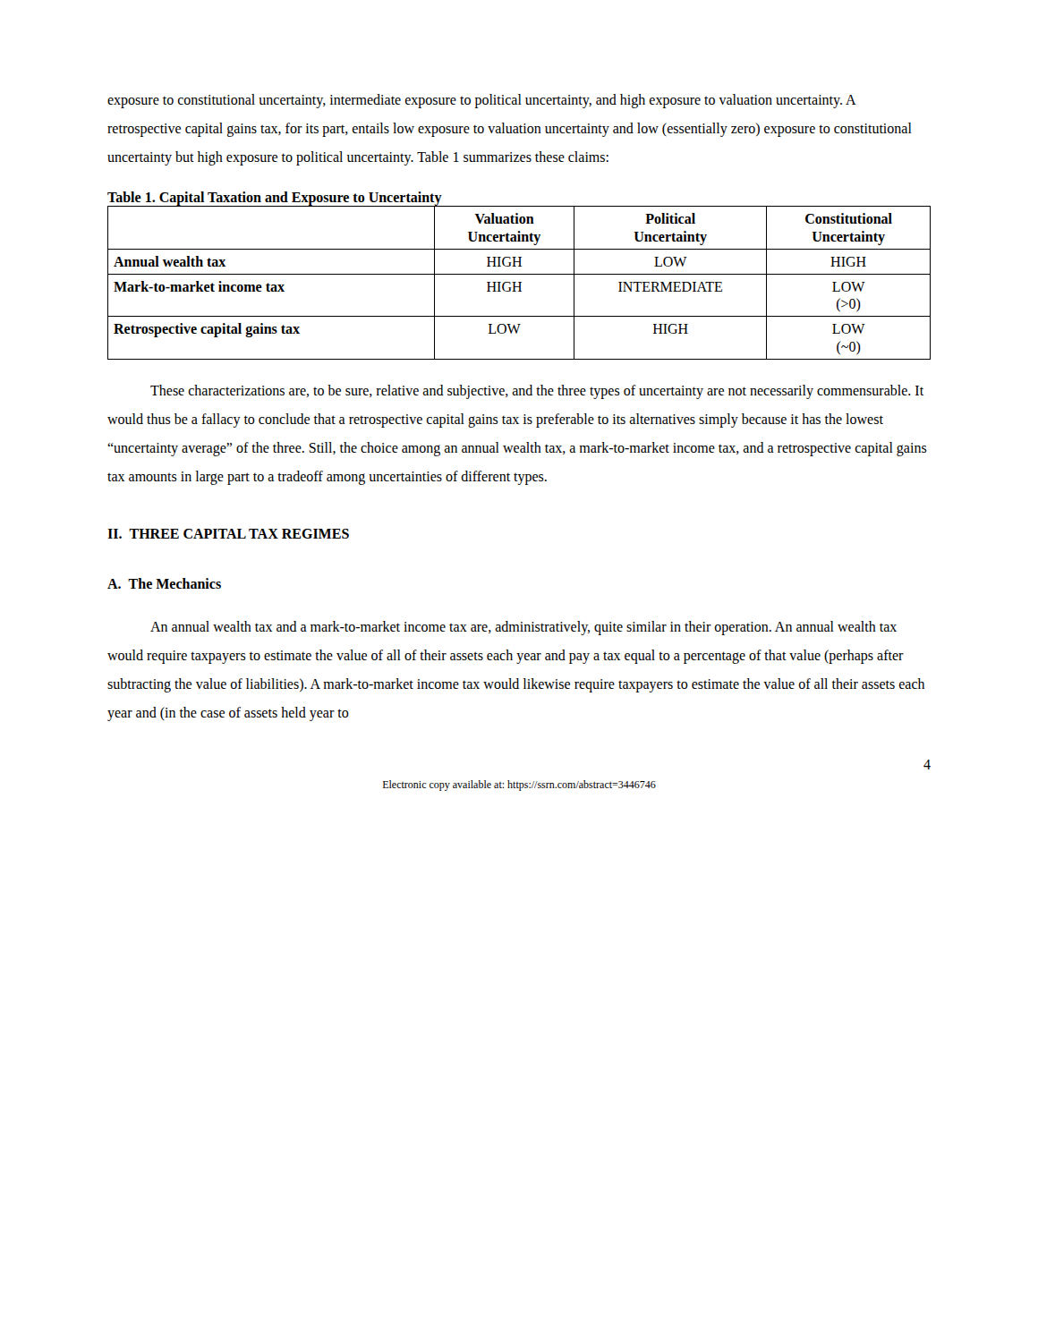exposure to constitutional uncertainty, intermediate exposure to political uncertainty, and high exposure to valuation uncertainty. A retrospective capital gains tax, for its part, entails low exposure to valuation uncertainty and low (essentially zero) exposure to constitutional uncertainty but high exposure to political uncertainty. Table 1 summarizes these claims:
Table 1. Capital Taxation and Exposure to Uncertainty
| | Valuation Uncertainty | Political Uncertainty | Constitutional Uncertainty |
| --- | --- | --- | --- |
| Annual wealth tax | HIGH | LOW | HIGH |
| Mark-to-market income tax | HIGH | INTERMEDIATE | LOW (>0) |
| Retrospective capital gains tax | LOW | HIGH | LOW (~0) |
These characterizations are, to be sure, relative and subjective, and the three types of uncertainty are not necessarily commensurable. It would thus be a fallacy to conclude that a retrospective capital gains tax is preferable to its alternatives simply because it has the lowest “uncertainty average” of the three. Still, the choice among an annual wealth tax, a mark-to-market income tax, and a retrospective capital gains tax amounts in large part to a tradeoff among uncertainties of different types.
II. THREE CAPITAL TAX REGIMES
A. The Mechanics
An annual wealth tax and a mark-to-market income tax are, administratively, quite similar in their operation. An annual wealth tax would require taxpayers to estimate the value of all of their assets each year and pay a tax equal to a percentage of that value (perhaps after subtracting the value of liabilities). A mark-to-market income tax would likewise require taxpayers to estimate the value of all their assets each year and (in the case of assets held year to
4
Electronic copy available at: https://ssrn.com/abstract=3446746